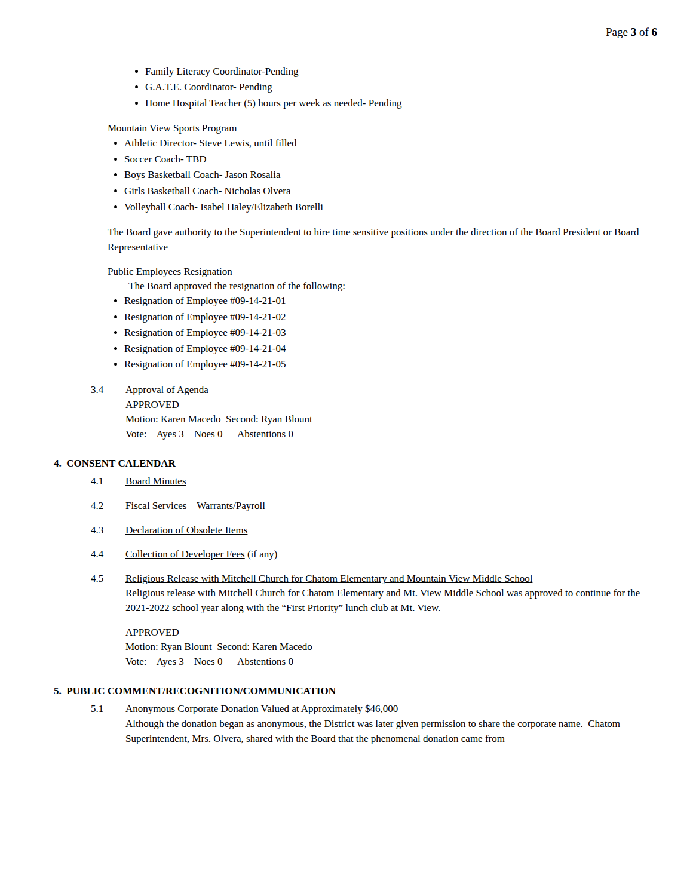Page 3 of 6
Family Literacy Coordinator-Pending
G.A.T.E. Coordinator- Pending
Home Hospital Teacher (5) hours per week as needed- Pending
Mountain View Sports Program
Athletic Director- Steve Lewis, until filled
Soccer Coach- TBD
Boys Basketball Coach- Jason Rosalia
Girls Basketball Coach- Nicholas Olvera
Volleyball Coach- Isabel Haley/Elizabeth Borelli
The Board gave authority to the Superintendent to hire time sensitive positions under the direction of the Board President or Board Representative
Public Employees Resignation
The Board approved the resignation of the following:
Resignation of Employee #09-14-21-01
Resignation of Employee #09-14-21-02
Resignation of Employee #09-14-21-03
Resignation of Employee #09-14-21-04
Resignation of Employee #09-14-21-05
3.4
Approval of Agenda
APPROVED
Motion: Karen Macedo Second: Ryan Blount
Vote: Ayes 3 Noes 0 Abstentions 0
4. CONSENT CALENDAR
4.1
Board Minutes
4.2
Fiscal Services – Warrants/Payroll
4.3
Declaration of Obsolete Items
4.4
Collection of Developer Fees (if any)
4.5
Religious Release with Mitchell Church for Chatom Elementary and Mountain View Middle School
Religious release with Mitchell Church for Chatom Elementary and Mt. View Middle School was approved to continue for the 2021-2022 school year along with the “First Priority” lunch club at Mt. View.
APPROVED
Motion: Ryan Blount Second: Karen Macedo
Vote: Ayes 3 Noes 0 Abstentions 0
5. PUBLIC COMMENT/RECOGNITION/COMMUNICATION
5.1
Anonymous Corporate Donation Valued at Approximately $46,000
Although the donation began as anonymous, the District was later given permission to share the corporate name. Chatom Superintendent, Mrs. Olvera, shared with the Board that the phenomenal donation came from